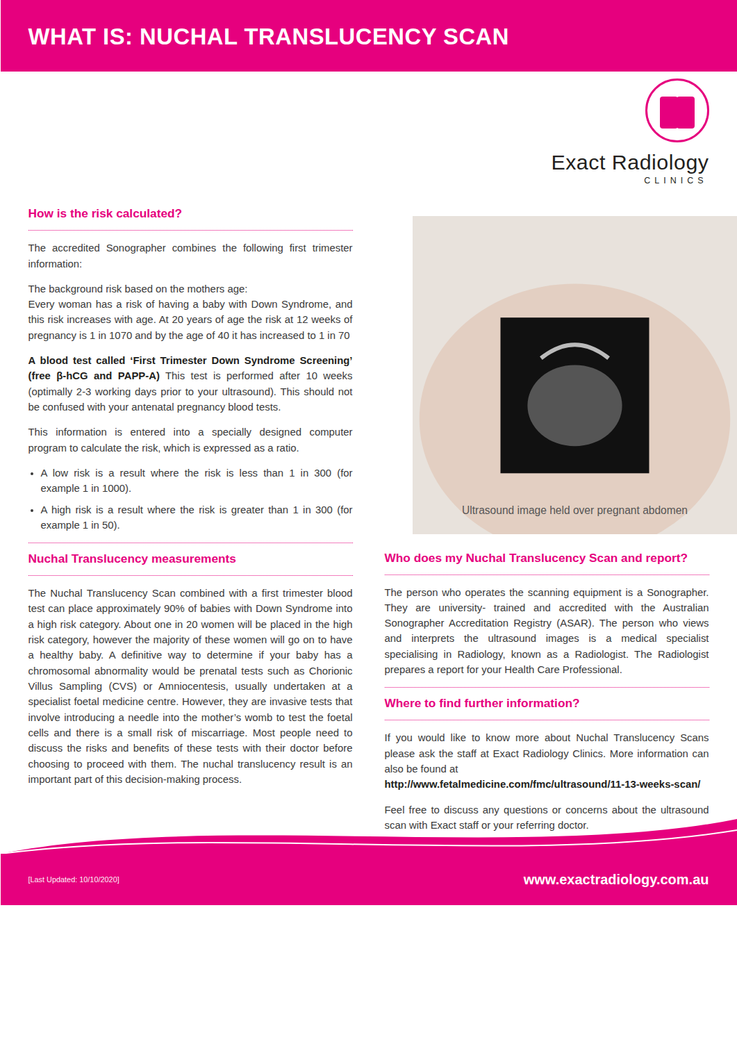What is: Nuchal Translucency Scan
Exact Radiology
CLINICS
How is the risk calculated?
The accredited Sonographer combines the following first trimester information:
The background risk based on the mothers age:
Every woman has a risk of having a baby with Down Syndrome, and this risk increases with age. At 20 years of age the risk at 12 weeks of pregnancy is 1 in 1070 and by the age of 40 it has increased to 1 in 70
A blood test called ‘First Trimester Down Syndrome Screening’ (free β-hCG and PAPP-A) This test is performed after 10 weeks (optimally 2-3 working days prior to your ultrasound). This should not be confused with your antenatal pregnancy blood tests.
This information is entered into a specially designed computer program to calculate the risk, which is expressed as a ratio.
A low risk is a result where the risk is less than 1 in 300 (for example 1 in 1000).
A high risk is a result where the risk is greater than 1 in 300 (for example 1 in 50).
Nuchal Translucency measurements
The Nuchal Translucency Scan combined with a first trimester blood test can place approximately 90% of babies with Down Syndrome into a high risk category. About one in 20 women will be placed in the high risk category, however the majority of these women will go on to have a healthy baby. A definitive way to determine if your baby has a chromosomal abnormality would be prenatal tests such as Chorionic Villus Sampling (CVS) or Amniocentesis, usually undertaken at a specialist foetal medicine centre. However, they are invasive tests that involve introducing a needle into the mother’s womb to test the foetal cells and there is a small risk of miscarriage. Most people need to discuss the risks and benefits of these tests with their doctor before choosing to proceed with them. The nuchal translucency result is an important part of this decision-making process.
Who does my Nuchal Translucency Scan and report?
The person who operates the scanning equipment is a Sonographer. They are university- trained and accredited with the Australian Sonographer Accreditation Registry (ASAR). The person who views and interprets the ultrasound images is a medical specialist specialising in Radiology, known as a Radiologist. The Radiologist prepares a report for your Health Care Professional.
Where to find further information?
If you would like to know more about Nuchal Translucency Scans please ask the staff at Exact Radiology Clinics. More information can also be found at
http://www.fetalmedicine.com/fmc/ultrasound/11-13-weeks-scan/
Feel free to discuss any questions or concerns about the ultrasound scan with Exact staff or your referring doctor.
[Last Updated: 10/10/2020]
www.exactradiology.com.au